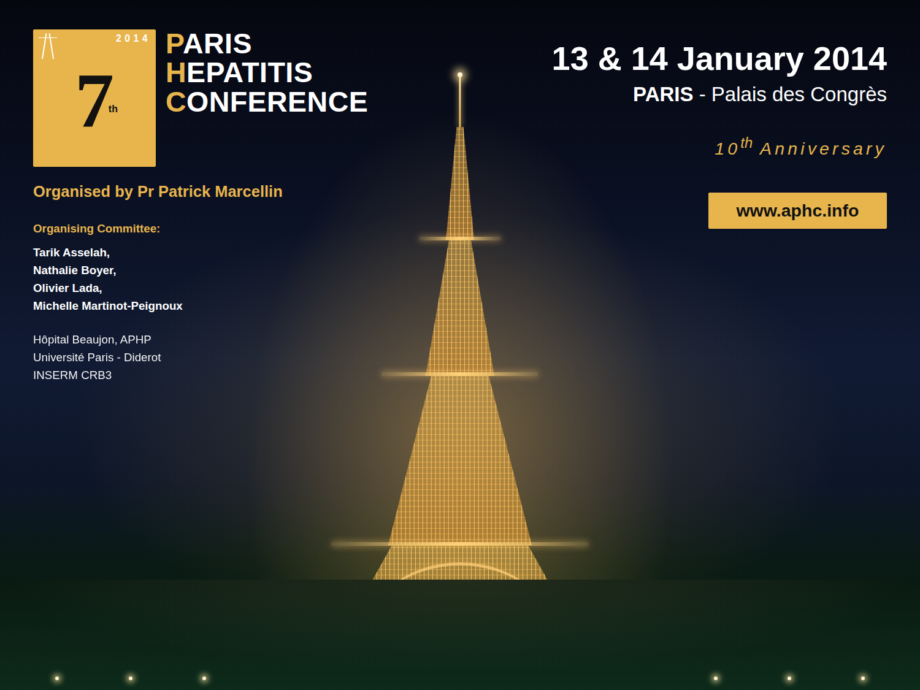2014 7 th
Paris Hepatitis Conference
Organised by Pr Patrick Marcellin
Organising Committee:
Tarik Asselah,
Nathalie Boyer,
Olivier Lada,
Michelle Martinot-Peignoux
Hôpital Beaujon, APHP
Université Paris - Diderot
INSERM CRB3
13 & 14 January 2014
PARIS - Palais des Congrès
10th Anniversary
www.aphc.info